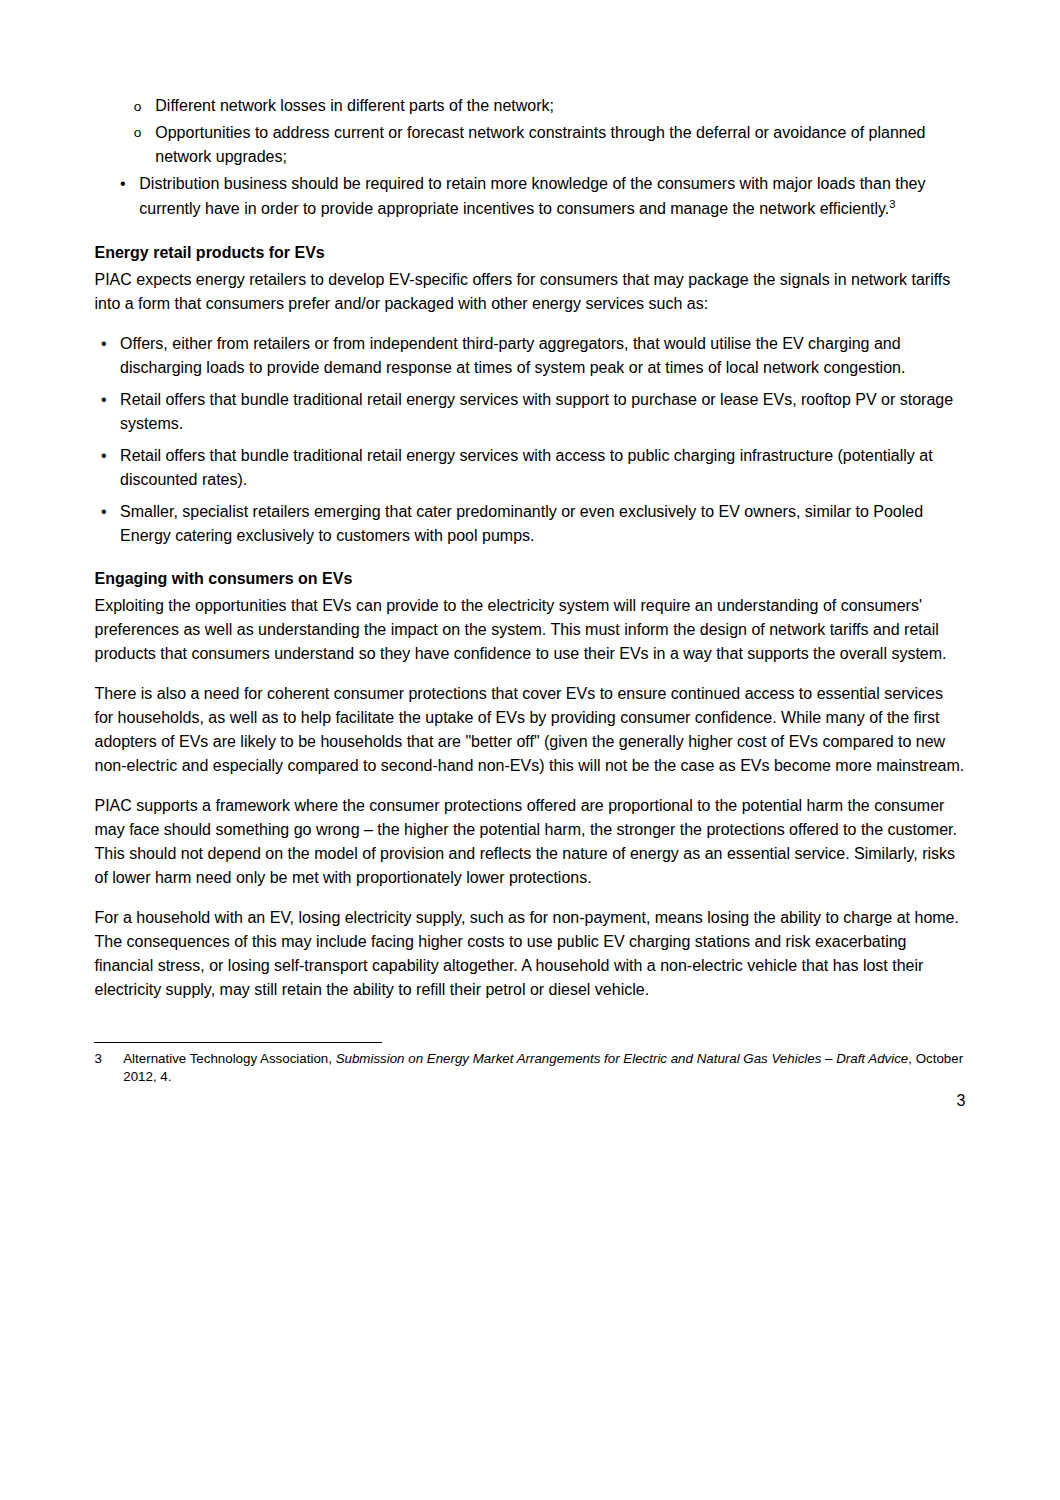Different network losses in different parts of the network;
Opportunities to address current or forecast network constraints through the deferral or avoidance of planned network upgrades;
Distribution business should be required to retain more knowledge of the consumers with major loads than they currently have in order to provide appropriate incentives to consumers and manage the network efficiently.3
Energy retail products for EVs
PIAC expects energy retailers to develop EV-specific offers for consumers that may package the signals in network tariffs into a form that consumers prefer and/or packaged with other energy services such as:
Offers, either from retailers or from independent third-party aggregators, that would utilise the EV charging and discharging loads to provide demand response at times of system peak or at times of local network congestion.
Retail offers that bundle traditional retail energy services with support to purchase or lease EVs, rooftop PV or storage systems.
Retail offers that bundle traditional retail energy services with access to public charging infrastructure (potentially at discounted rates).
Smaller, specialist retailers emerging that cater predominantly or even exclusively to EV owners, similar to Pooled Energy catering exclusively to customers with pool pumps.
Engaging with consumers on EVs
Exploiting the opportunities that EVs can provide to the electricity system will require an understanding of consumers' preferences as well as understanding the impact on the system. This must inform the design of network tariffs and retail products that consumers understand so they have confidence to use their EVs in a way that supports the overall system.
There is also a need for coherent consumer protections that cover EVs to ensure continued access to essential services for households, as well as to help facilitate the uptake of EVs by providing consumer confidence. While many of the first adopters of EVs are likely to be households that are "better off" (given the generally higher cost of EVs compared to new non-electric and especially compared to second-hand non-EVs) this will not be the case as EVs become more mainstream.
PIAC supports a framework where the consumer protections offered are proportional to the potential harm the consumer may face should something go wrong – the higher the potential harm, the stronger the protections offered to the customer. This should not depend on the model of provision and reflects the nature of energy as an essential service. Similarly, risks of lower harm need only be met with proportionately lower protections.
For a household with an EV, losing electricity supply, such as for non-payment, means losing the ability to charge at home. The consequences of this may include facing higher costs to use public EV charging stations and risk exacerbating financial stress, or losing self-transport capability altogether. A household with a non-electric vehicle that has lost their electricity supply, may still retain the ability to refill their petrol or diesel vehicle.
3 Alternative Technology Association, Submission on Energy Market Arrangements for Electric and Natural Gas Vehicles – Draft Advice, October 2012, 4.
3